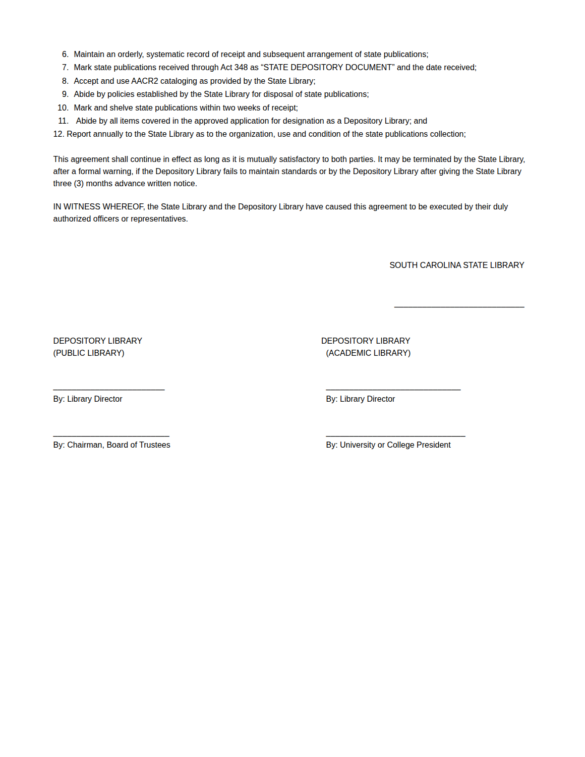Maintain an orderly, systematic record of receipt and subsequent arrangement of state publications;
Mark state publications received through Act 348 as “STATE DEPOSITORY DOCUMENT” and the date received;
Accept and use AACR2 cataloging as provided by the State Library;
Abide by policies established by the State Library for disposal of state publications;
Mark and shelve state publications within two weeks of receipt;
Abide by all items covered in the approved application for designation as a Depository Library; and
12. Report annually to the State Library as to the organization, use and condition of the state publications collection;
This agreement shall continue in effect as long as it is mutually satisfactory to both parties. It may be terminated by the State Library, after a formal warning, if the Depository Library fails to maintain standards or by the Depository Library after giving the State Library three (3) months advance written notice.
IN WITNESS WHEREOF, the State Library and the Depository Library have caused this agreement to be executed by their duly authorized officers or representatives.
SOUTH CAROLINA STATE LIBRARY
____________________________
| DEPOSITORY LIBRARY (PUBLIC LIBRARY) | | DEPOSITORY LIBRARY (ACADEMIC LIBRARY) |
| ________________________ By: Library Director | | _____________________________ By: Library Director |
| _________________________ By: Chairman, Board of Trustees | | ______________________________ By: University or College President |